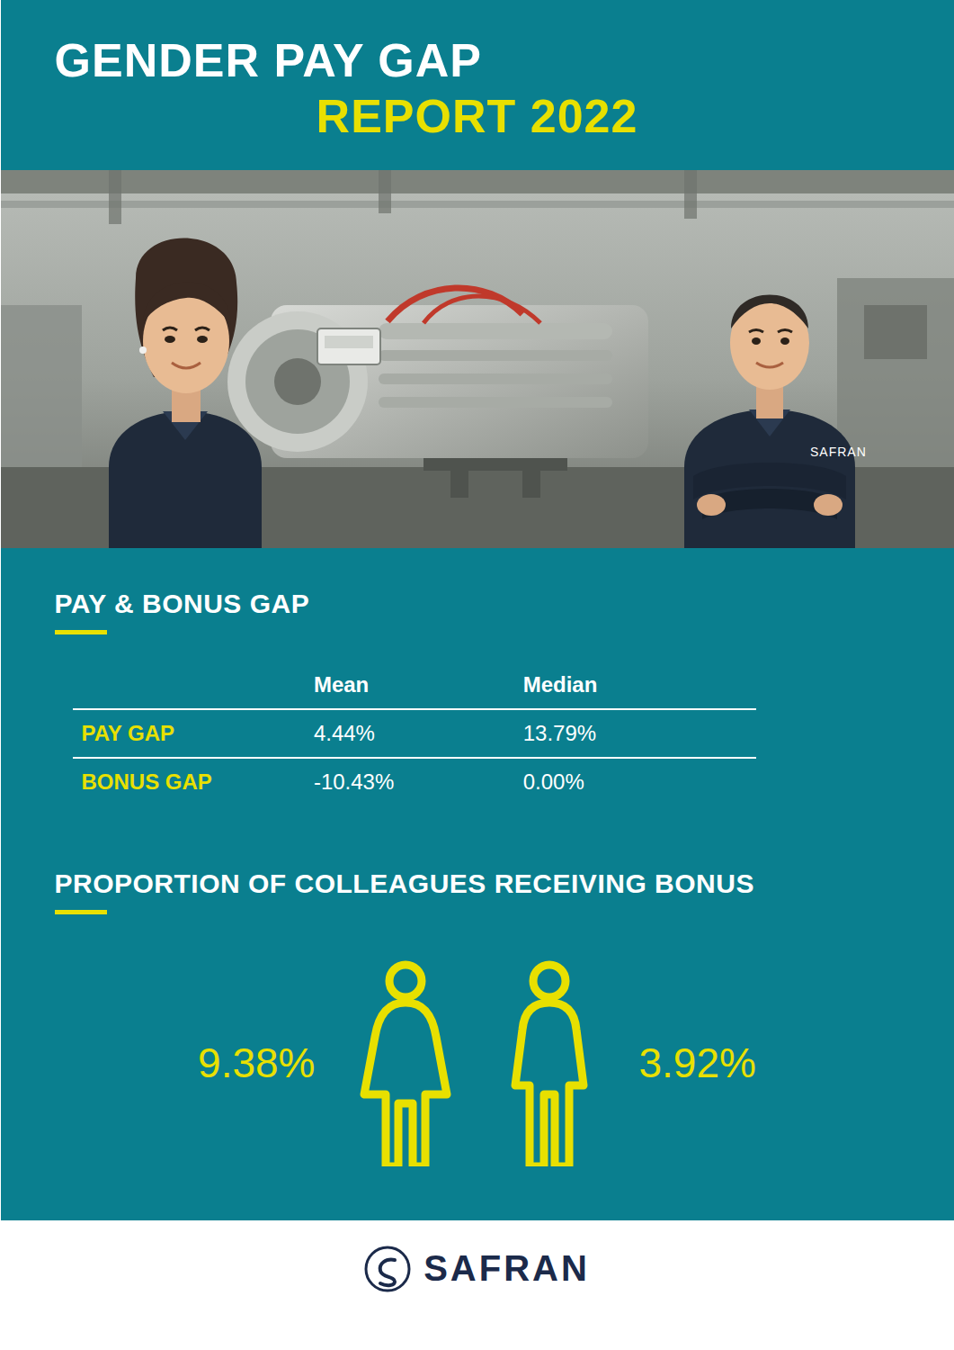GENDER PAY GAP
REPORT 2022
SAFRAN
PAY & BONUS GAP
| | Mean | Median |
| --- | --- | --- |
| PAY GAP | 4.44% | 13.79% |
| BONUS GAP | -10.43% | 0.00% |
PROPORTION OF COLLEAGUES RECEIVING BONUS
9.38% 3.92%
SAFRAN